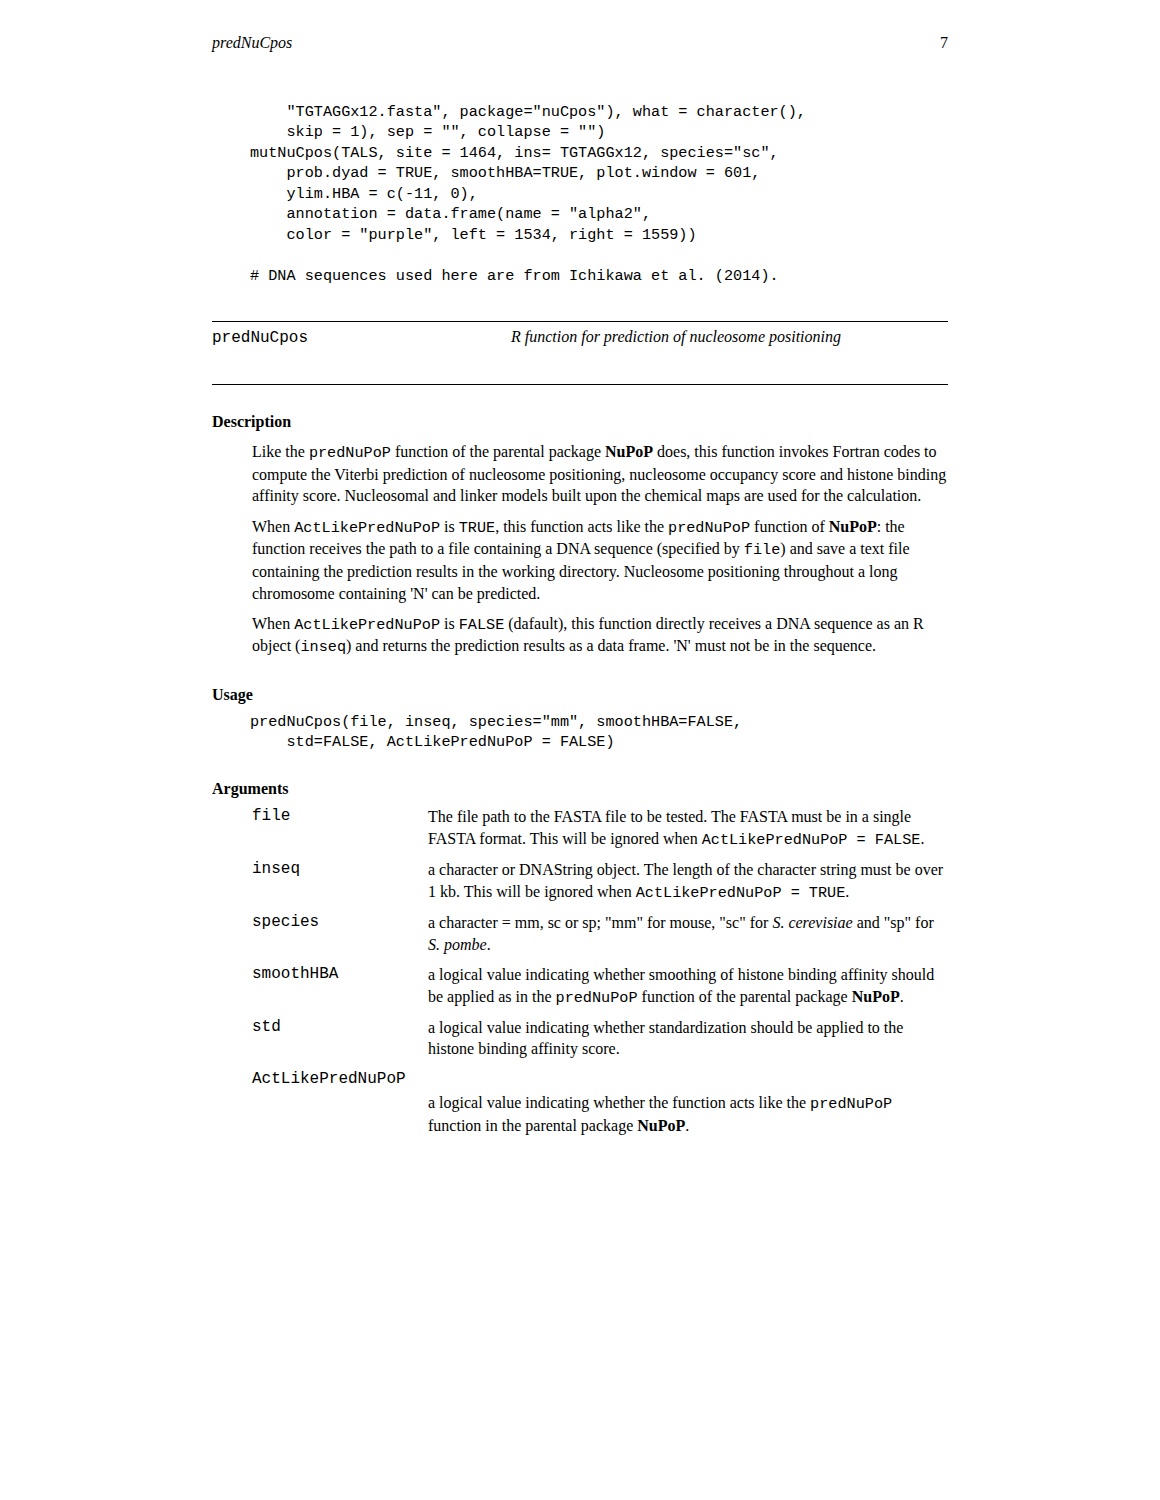predNuCpos 7
    "TGTAGGx12.fasta", package="nuCpos"), what = character(),
    skip = 1), sep = "", collapse = "")
mutNuCpos(TALS, site = 1464, ins= TGTAGGx12, species="sc",
    prob.dyad = TRUE, smoothHBA=TRUE, plot.window = 601,
    ylim.HBA = c(-11, 0),
    annotation = data.frame(name = "alpha2",
    color = "purple", left = 1534, right = 1559))

# DNA sequences used here are from Ichikawa et al. (2014).
predNuCpos R function for prediction of nucleosome positioning
Description
Like the predNuPoP function of the parental package NuPoP does, this function invokes Fortran codes to compute the Viterbi prediction of nucleosome positioning, nucleosome occupancy score and histone binding affinity score. Nucleosomal and linker models built upon the chemical maps are used for the calculation.
When ActLikePredNuPoP is TRUE, this function acts like the predNuPoP function of NuPoP: the function receives the path to a file containing a DNA sequence (specified by file) and save a text file containing the prediction results in the working directory. Nucleosome positioning throughout a long chromosome containing 'N' can be predicted.
When ActLikePredNuPoP is FALSE (dafault), this function directly receives a DNA sequence as an R object (inseq) and returns the prediction results as a data frame. 'N' must not be in the sequence.
Usage
predNuCpos(file, inseq, species="mm", smoothHBA=FALSE,
    std=FALSE, ActLikePredNuPoP = FALSE)
Arguments
file
The file path to the FASTA file to be tested. The FASTA must be in a single FASTA format. This will be ignored when ActLikePredNuPoP = FALSE.
inseq
a character or DNAString object. The length of the character string must be over 1 kb. This will be ignored when ActLikePredNuPoP = TRUE.
species
a character = mm, sc or sp; "mm" for mouse, "sc" for S. cerevisiae and "sp" for S. pombe.
smoothHBA
a logical value indicating whether smoothing of histone binding affinity should be applied as in the predNuPoP function of the parental package NuPoP.
std
a logical value indicating whether standardization should be applied to the histone binding affinity score.
ActLikePredNuPoP
a logical value indicating whether the function acts like the predNuPoP function in the parental package NuPoP.